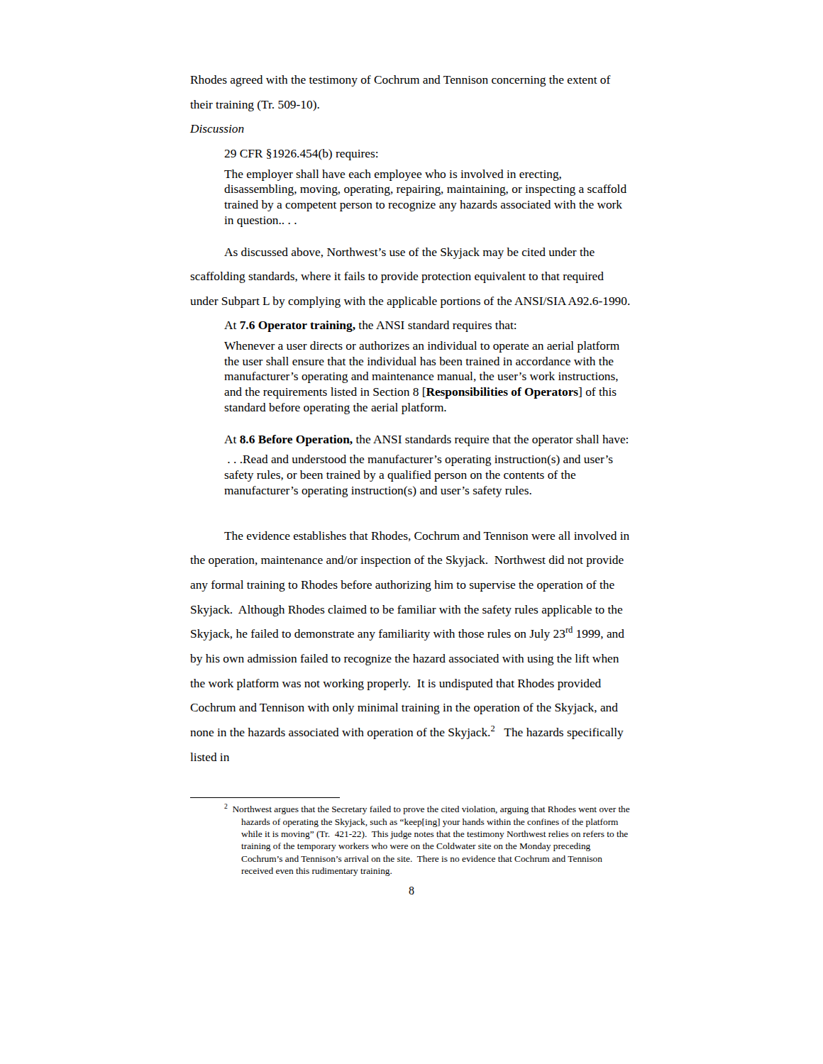Rhodes agreed with the testimony of Cochrum and Tennison concerning the extent of their training (Tr. 509-10).
Discussion
29 CFR §1926.454(b) requires:
The employer shall have each employee who is involved in erecting, disassembling, moving, operating, repairing, maintaining, or inspecting a scaffold trained by a competent person to recognize any hazards associated with the work in question.. . .
As discussed above, Northwest’s use of the Skyjack may be cited under the scaffolding standards, where it fails to provide protection equivalent to that required under Subpart L by complying with the applicable portions of the ANSI/SIA A92.6-1990.
At 7.6 Operator training, the ANSI standard requires that:
Whenever a user directs or authorizes an individual to operate an aerial platform the user shall ensure that the individual has been trained in accordance with the manufacturer’s operating and maintenance manual, the user’s work instructions, and the requirements listed in Section 8 [Responsibilities of Operators] of this standard before operating the aerial platform.
At 8.6 Before Operation, the ANSI standards require that the operator shall have:
. . .Read and understood the manufacturer’s operating instruction(s) and user’s safety rules, or been trained by a qualified person on the contents of the manufacturer’s operating instruction(s) and user’s safety rules.
The evidence establishes that Rhodes, Cochrum and Tennison were all involved in the operation, maintenance and/or inspection of the Skyjack. Northwest did not provide any formal training to Rhodes before authorizing him to supervise the operation of the Skyjack. Although Rhodes claimed to be familiar with the safety rules applicable to the Skyjack, he failed to demonstrate any familiarity with those rules on July 23rd 1999, and by his own admission failed to recognize the hazard associated with using the lift when the work platform was not working properly. It is undisputed that Rhodes provided Cochrum and Tennison with only minimal training in the operation of the Skyjack, and none in the hazards associated with operation of the Skyjack.2 The hazards specifically listed in
2 Northwest argues that the Secretary failed to prove the cited violation, arguing that Rhodes went over the hazards of operating the Skyjack, such as “keep[ing] your hands within the confines of the platform while it is moving” (Tr. 421-22). This judge notes that the testimony Northwest relies on refers to the training of the temporary workers who were on the Coldwater site on the Monday preceding Cochrum’s and Tennison’s arrival on the site. There is no evidence that Cochrum and Tennison received even this rudimentary training.
8